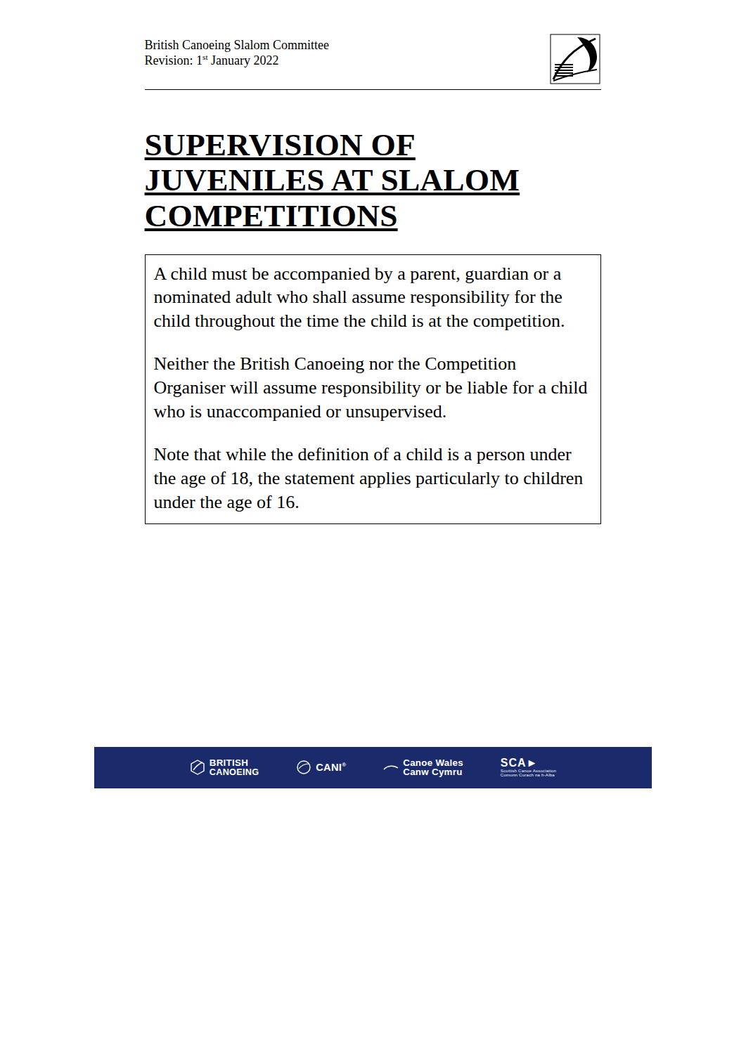British Canoeing Slalom Committee
Revision: 1st January 2022
SUPERVISION OF JUVENILES AT SLALOM COMPETITIONS
A child must be accompanied by a parent, guardian or a nominated adult who shall assume responsibility for the child throughout the time the child is at the competition.
Neither the British Canoeing nor the Competition Organiser will assume responsibility or be liable for a child who is unaccompanied or unsupervised.
Note that while the definition of a child is a person under the age of 18, the statement applies particularly to children under the age of 16.
BRITISH CANOEING
CANI®
Canoe Wales Canw Cymru
SCA► Scottish Canoe Association Comunn Curach na h-Alba